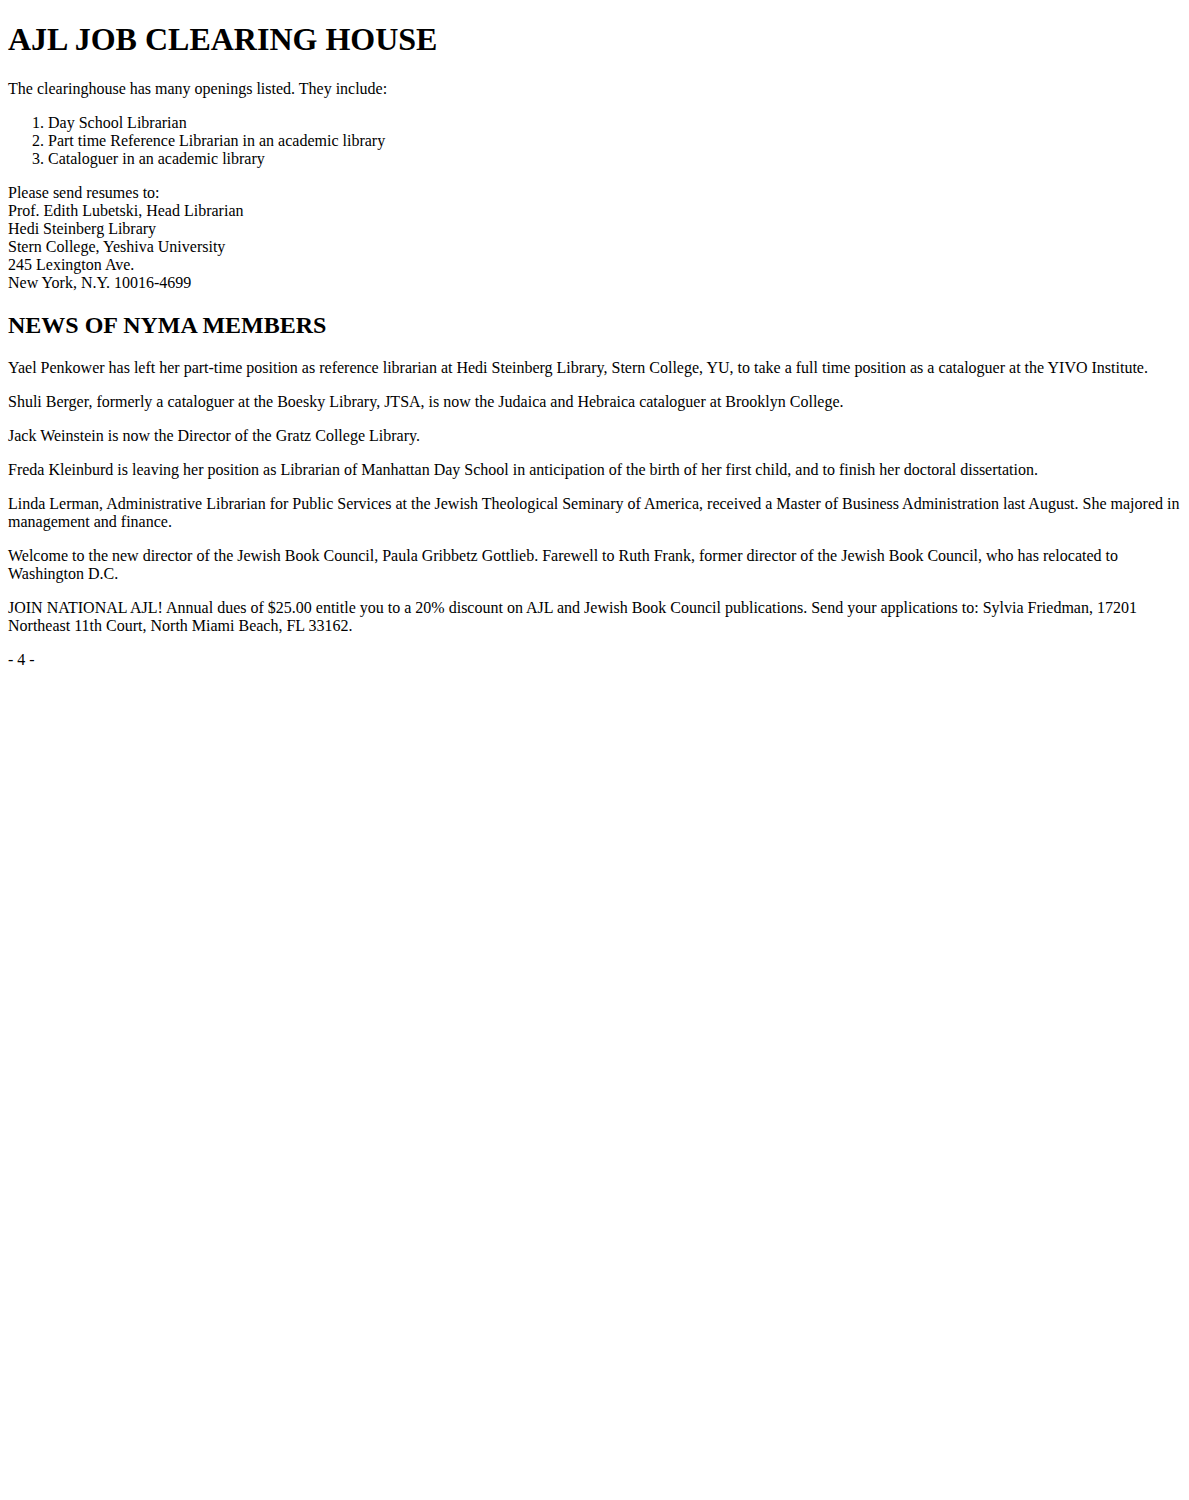AJL JOB CLEARING HOUSE
The clearinghouse has many openings listed. They include:
Day School Librarian
Part time Reference Librarian in an academic library
Cataloguer in an academic library
Please send resumes to:
Prof. Edith Lubetski, Head Librarian
Hedi Steinberg Library
Stern College, Yeshiva University
245 Lexington Ave.
New York, N.Y. 10016-4699
NEWS OF NYMA MEMBERS
Yael Penkower has left her part-time position as reference librarian at Hedi Steinberg Library, Stern College, YU, to take a full time position as a cataloguer at the YIVO Institute.
Shuli Berger, formerly a cataloguer at the Boesky Library, JTSA, is now the Judaica and Hebraica cataloguer at Brooklyn College.
Jack Weinstein is now the Director of the Gratz College Library.
Freda Kleinburd is leaving her position as Librarian of Manhattan Day School in anticipation of the birth of her first child, and to finish her doctoral dissertation.
Linda Lerman, Administrative Librarian for Public Services at the Jewish Theological Seminary of America, received a Master of Business Administration last August. She majored in management and finance.
Welcome to the new director of the Jewish Book Council, Paula Gribbetz Gottlieb. Farewell to Ruth Frank, former director of the Jewish Book Council, who has relocated to Washington D.C.
JOIN NATIONAL AJL! Annual dues of $25.00 entitle you to a 20% discount on AJL and Jewish Book Council publications. Send your applications to: Sylvia Friedman, 17201 Northeast 11th Court, North Miami Beach, FL 33162.
- 4 -